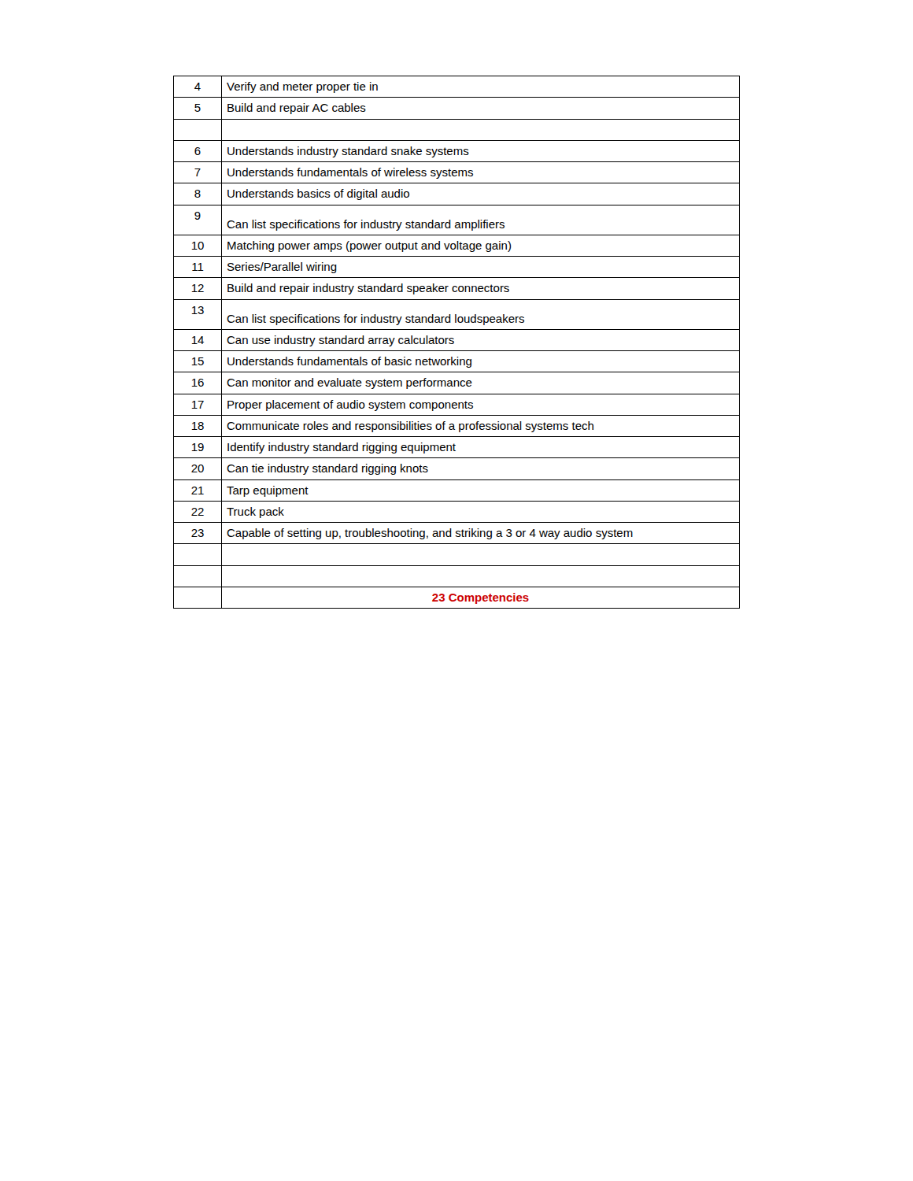| 4 | Verify and meter proper tie in |
| 5 | Build and repair AC cables |
| 6 | Understands industry standard snake systems |
| 7 | Understands fundamentals of wireless systems |
| 8 | Understands basics of digital audio |
| 9 | Can list specifications for industry standard amplifiers |
| 10 | Matching power amps (power output and voltage gain) |
| 11 | Series/Parallel wiring |
| 12 | Build and repair industry standard speaker connectors |
| 13 | Can list specifications for industry standard loudspeakers |
| 14 | Can use industry standard array calculators |
| 15 | Understands fundamentals of basic networking |
| 16 | Can monitor and evaluate system performance |
| 17 | Proper placement of audio system components |
| 18 | Communicate roles and responsibilities of a professional systems tech |
| 19 | Identify industry standard rigging equipment |
| 20 | Can tie industry standard rigging knots |
| 21 | Tarp equipment |
| 22 | Truck pack |
| 23 | Capable of setting up, troubleshooting, and striking a 3 or 4 way audio system |
| | 23 Competencies |